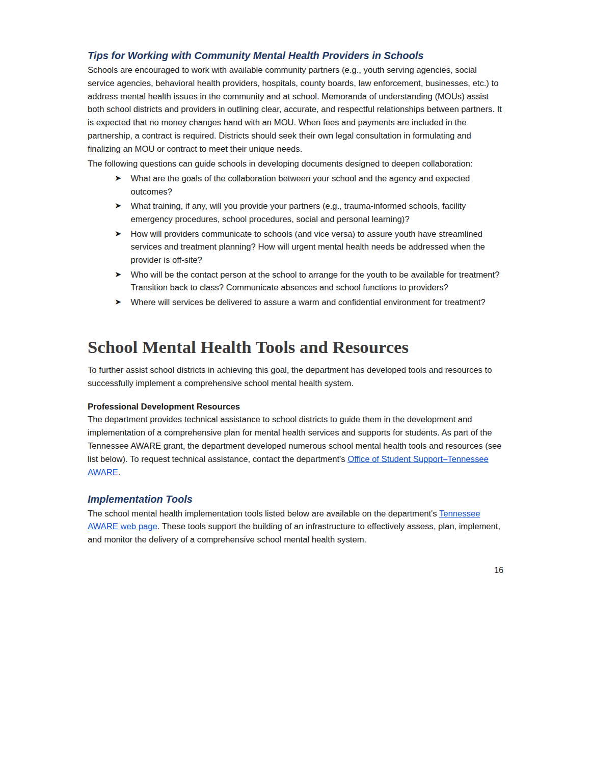Tips for Working with Community Mental Health Providers in Schools
Schools are encouraged to work with available community partners (e.g., youth serving agencies, social service agencies, behavioral health providers, hospitals, county boards, law enforcement, businesses, etc.) to address mental health issues in the community and at school. Memoranda of understanding (MOUs) assist both school districts and providers in outlining clear, accurate, and respectful relationships between partners. It is expected that no money changes hand with an MOU. When fees and payments are included in the partnership, a contract is required. Districts should seek their own legal consultation in formulating and finalizing an MOU or contract to meet their unique needs.
The following questions can guide schools in developing documents designed to deepen collaboration:
What are the goals of the collaboration between your school and the agency and expected outcomes?
What training, if any, will you provide your partners (e.g., trauma-informed schools, facility emergency procedures, school procedures, social and personal learning)?
How will providers communicate to schools (and vice versa) to assure youth have streamlined services and treatment planning? How will urgent mental health needs be addressed when the provider is off-site?
Who will be the contact person at the school to arrange for the youth to be available for treatment? Transition back to class? Communicate absences and school functions to providers?
Where will services be delivered to assure a warm and confidential environment for treatment?
School Mental Health Tools and Resources
To further assist school districts in achieving this goal, the department has developed tools and resources to successfully implement a comprehensive school mental health system.
Professional Development Resources
The department provides technical assistance to school districts to guide them in the development and implementation of a comprehensive plan for mental health services and supports for students. As part of the Tennessee AWARE grant, the department developed numerous school mental health tools and resources (see list below). To request technical assistance, contact the department's Office of Student Support–Tennessee AWARE.
Implementation Tools
The school mental health implementation tools listed below are available on the department's Tennessee AWARE web page. These tools support the building of an infrastructure to effectively assess, plan, implement, and monitor the delivery of a comprehensive school mental health system.
16